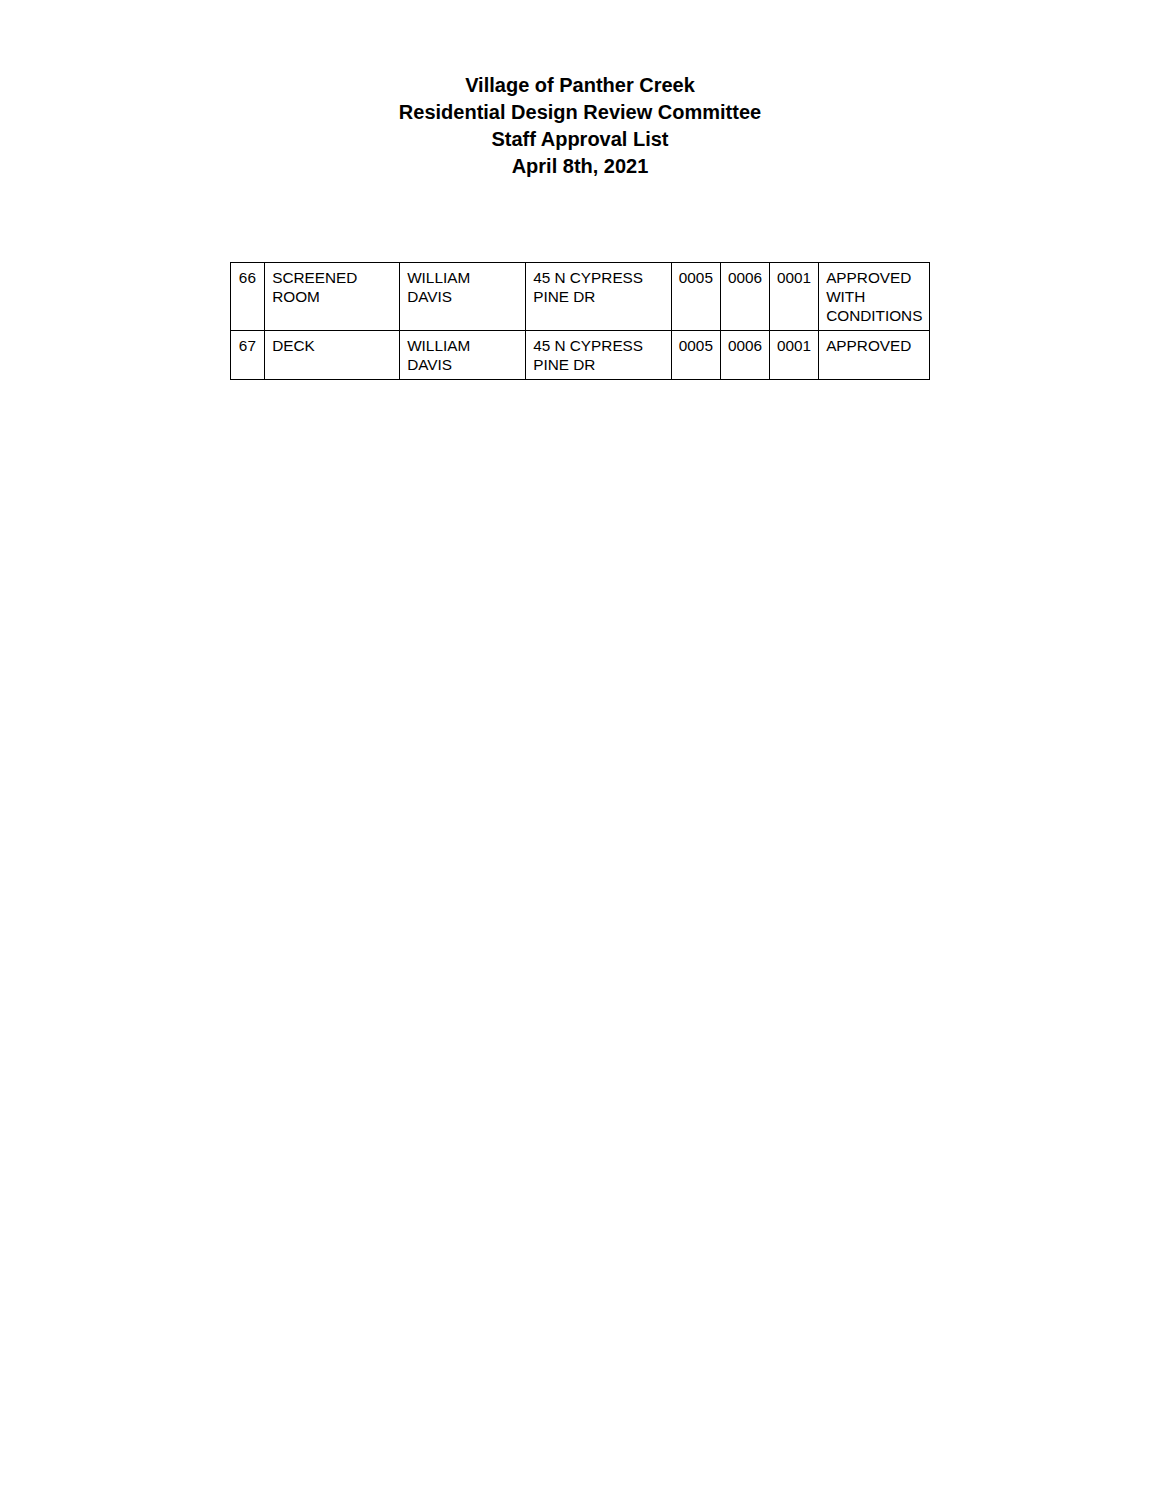Village of Panther Creek
Residential Design Review Committee
Staff Approval List
April 8th, 2021
| 66 | SCREENED ROOM | WILLIAM DAVIS | 45 N CYPRESS PINE DR | 0005 | 0006 | 0001 | APPROVED WITH CONDITIONS |
| 67 | DECK | WILLIAM DAVIS | 45 N CYPRESS PINE DR | 0005 | 0006 | 0001 | APPROVED |